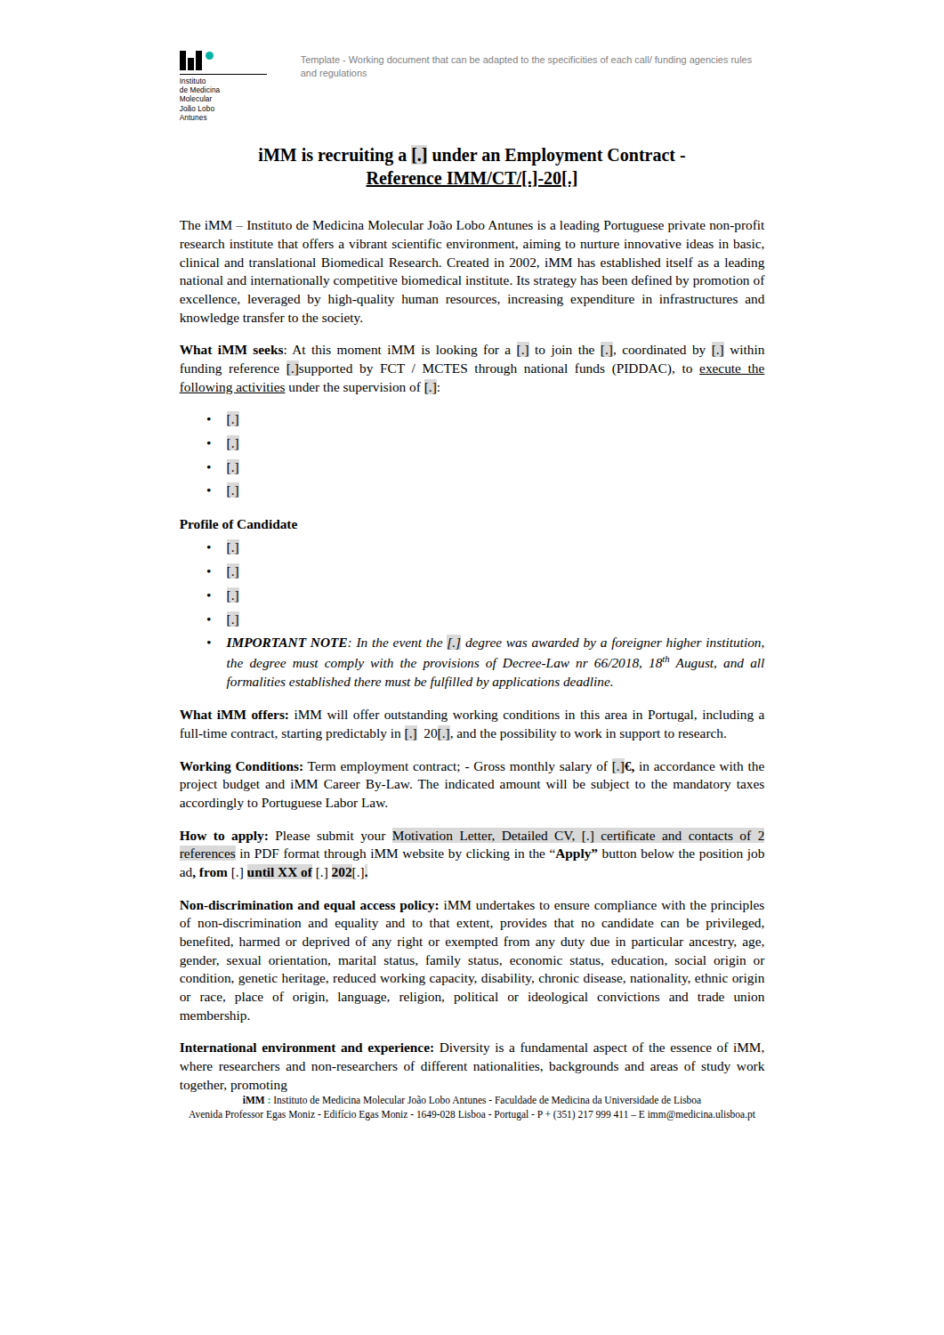Instituto
de Medicina
Molecular
João Lobo
Antunes
Template - Working document that can be adapted to the specificities of each call/ funding agencies rules and regulations
iMM is recruiting a [.] under an Employment Contract -
Reference IMM/CT/[.]-20[.]
The iMM – Instituto de Medicina Molecular João Lobo Antunes is a leading Portuguese private non-profit research institute that offers a vibrant scientific environment, aiming to nurture innovative ideas in basic, clinical and translational Biomedical Research. Created in 2002, iMM has established itself as a leading national and internationally competitive biomedical institute. Its strategy has been defined by promotion of excellence, leveraged by high-quality human resources, increasing expenditure in infrastructures and knowledge transfer to the society.
What iMM seeks: At this moment iMM is looking for a [.] to join the [.], coordinated by [.] within funding reference [.] supported by FCT / MCTES through national funds (PIDDAC), to execute the following activities under the supervision of [.]:
[.]
[.]
[.]
[.]
Profile of Candidate
[.]
[.]
[.]
[.]
IMPORTANT NOTE: In the event the [.] degree was awarded by a foreigner higher institution, the degree must comply with the provisions of Decree-Law nr 66/2018, 18th August, and all formalities established there must be fulfilled by applications deadline.
What iMM offers: iMM will offer outstanding working conditions in this area in Portugal, including a full-time contract, starting predictably in [.] 20[.], and the possibility to work in support to research.
Working Conditions: Term employment contract; - Gross monthly salary of [.]€, in accordance with the project budget and iMM Career By-Law. The indicated amount will be subject to the mandatory taxes accordingly to Portuguese Labor Law.
How to apply: Please submit your Motivation Letter, Detailed CV, [.] certificate and contacts of 2 references in PDF format through iMM website by clicking in the “Apply” button below the position job ad, from [.] until XX of [.] 202[.].
Non-discrimination and equal access policy: iMM undertakes to ensure compliance with the principles of non-discrimination and equality and to that extent, provides that no candidate can be privileged, benefited, harmed or deprived of any right or exempted from any duty due in particular ancestry, age, gender, sexual orientation, marital status, family status, economic status, education, social origin or condition, genetic heritage, reduced working capacity, disability, chronic disease, nationality, ethnic origin or race, place of origin, language, religion, political or ideological convictions and trade union membership.
International environment and experience: Diversity is a fundamental aspect of the essence of iMM, where researchers and non-researchers of different nationalities, backgrounds and areas of study work together, promoting
iMM : Instituto de Medicina Molecular João Lobo Antunes - Faculdade de Medicina da Universidade de Lisboa
Avenida Professor Egas Moniz - Edifício Egas Moniz - 1649-028 Lisboa - Portugal - P + (351) 217 999 411 – E imm@medicina.ulisboa.pt